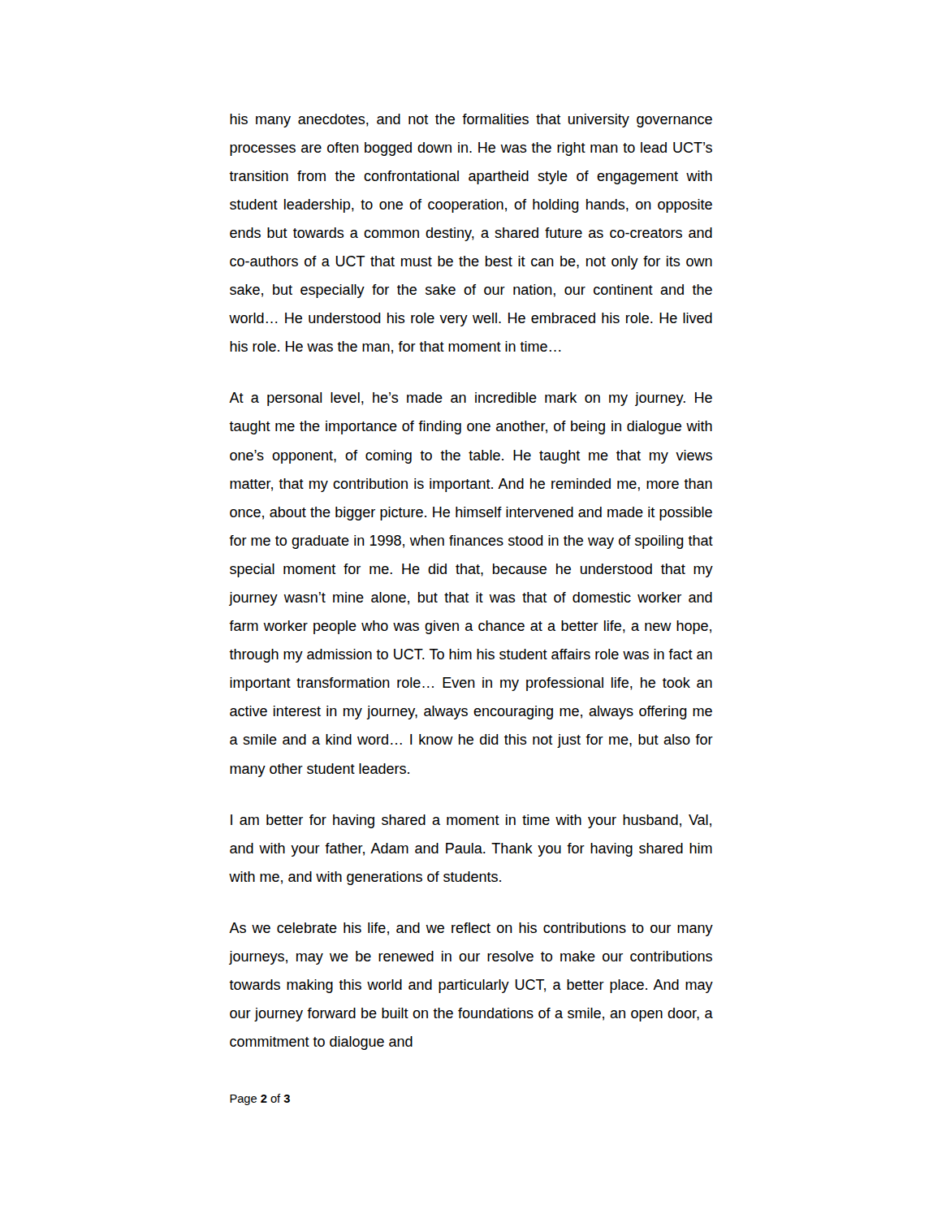his many anecdotes, and not the formalities that university governance processes are often bogged down in. He was the right man to lead UCT’s transition from the confrontational apartheid style of engagement with student leadership, to one of cooperation, of holding hands, on opposite ends but towards a common destiny, a shared future as co-creators and co-authors of a UCT that must be the best it can be, not only for its own sake, but especially for the sake of our nation, our continent and the world… He understood his role very well. He embraced his role. He lived his role. He was the man, for that moment in time…
At a personal level, he’s made an incredible mark on my journey. He taught me the importance of finding one another, of being in dialogue with one’s opponent, of coming to the table. He taught me that my views matter, that my contribution is important. And he reminded me, more than once, about the bigger picture. He himself intervened and made it possible for me to graduate in 1998, when finances stood in the way of spoiling that special moment for me. He did that, because he understood that my journey wasn’t mine alone, but that it was that of domestic worker and farm worker people who was given a chance at a better life, a new hope, through my admission to UCT. To him his student affairs role was in fact an important transformation role… Even in my professional life, he took an active interest in my journey, always encouraging me, always offering me a smile and a kind word… I know he did this not just for me, but also for many other student leaders.
I am better for having shared a moment in time with your husband, Val, and with your father, Adam and Paula. Thank you for having shared him with me, and with generations of students.
As we celebrate his life, and we reflect on his contributions to our many journeys, may we be renewed in our resolve to make our contributions towards making this world and particularly UCT, a better place. And may our journey forward be built on the foundations of a smile, an open door, a commitment to dialogue and
Page 2 of 3